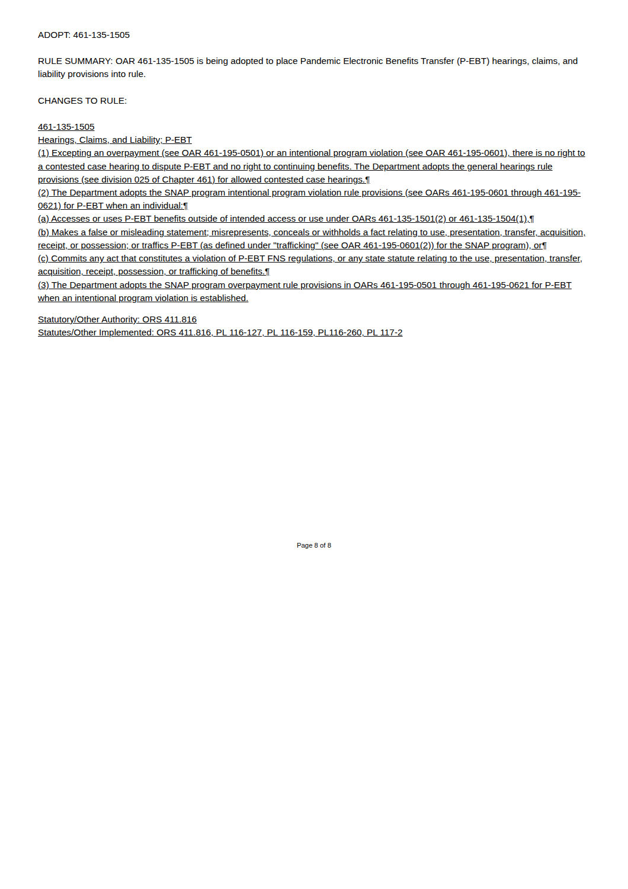ADOPT: 461-135-1505
RULE SUMMARY: OAR 461-135-1505 is being adopted to place Pandemic Electronic Benefits Transfer (P-EBT) hearings, claims, and liability provisions into rule.
CHANGES TO RULE:
461-135-1505
Hearings, Claims, and Liability; P-EBT
(1) Excepting an overpayment (see OAR 461-195-0501) or an intentional program violation (see OAR 461-195-0601), there is no right to a contested case hearing to dispute P-EBT and no right to continuing benefits. The Department adopts the general hearings rule provisions (see division 025 of Chapter 461) for allowed contested case hearings.¶
(2) The Department adopts the SNAP program intentional program violation rule provisions (see OARs 461-195-0601 through 461-195-0621) for P-EBT when an individual:¶
(a) Accesses or uses P-EBT benefits outside of intended access or use under OARs 461-135-1501(2) or 461-135-1504(1),¶
(b) Makes a false or misleading statement; misrepresents, conceals or withholds a fact relating to use, presentation, transfer, acquisition, receipt, or possession; or traffics P-EBT (as defined under "trafficking" (see OAR 461-195-0601(2)) for the SNAP program), or¶
(c) Commits any act that constitutes a violation of P-EBT FNS regulations, or any state statute relating to the use, presentation, transfer, acquisition, receipt, possession, or trafficking of benefits.¶
(3) The Department adopts the SNAP program overpayment rule provisions in OARs 461-195-0501 through 461-195-0621 for P-EBT when an intentional program violation is established.
Statutory/Other Authority: ORS 411.816
Statutes/Other Implemented: ORS 411.816, PL 116-127, PL 116-159, PL116-260, PL 117-2
Page 8 of 8